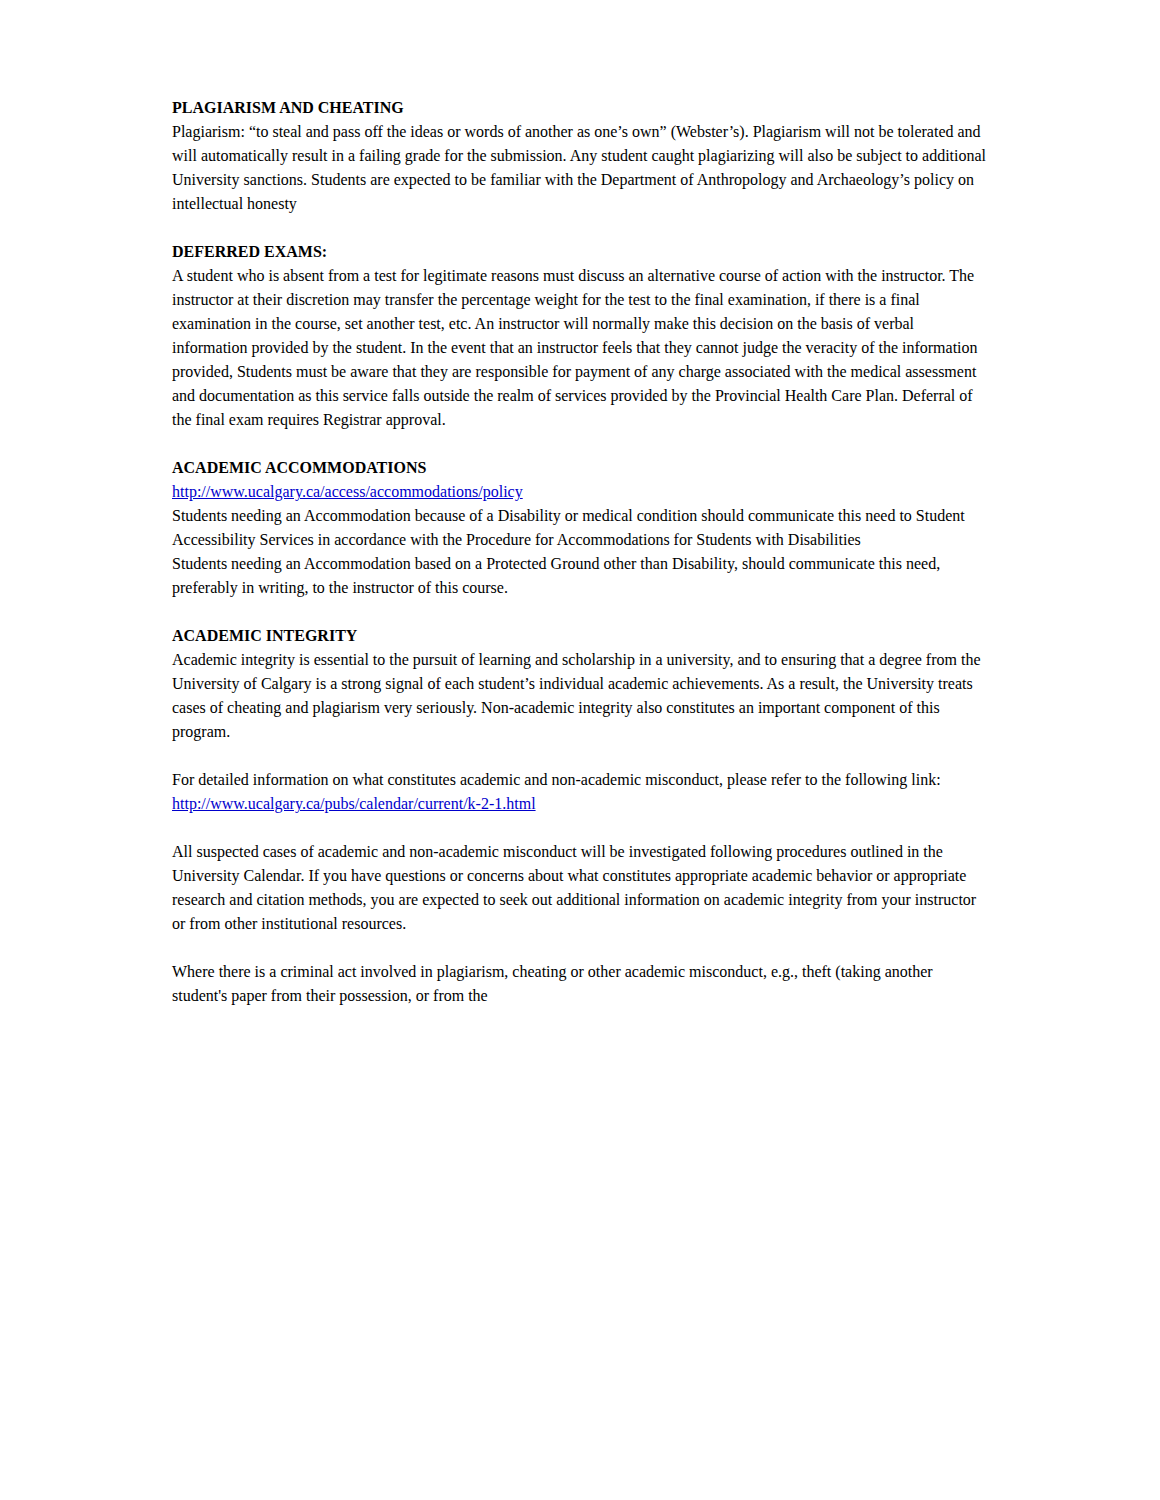Plagiarism and Cheating
Plagiarism: “to steal and pass off the ideas or words of another as one’s own” (Webster’s). Plagiarism will not be tolerated and will automatically result in a failing grade for the submission. Any student caught plagiarizing will also be subject to additional University sanctions. Students are expected to be familiar with the Department of Anthropology and Archaeology’s policy on intellectual honesty
Deferred Exams:
A student who is absent from a test for legitimate reasons must discuss an alternative course of action with the instructor. The instructor at their discretion may transfer the percentage weight for the test to the final examination, if there is a final examination in the course, set another test, etc. An instructor will normally make this decision on the basis of verbal information provided by the student. In the event that an instructor feels that they cannot judge the veracity of the information provided, Students must be aware that they are responsible for payment of any charge associated with the medical assessment and documentation as this service falls outside the realm of services provided by the Provincial Health Care Plan. Deferral of the final exam requires Registrar approval.
Academic Accommodations
http://www.ucalgary.ca/access/accommodations/policy
Students needing an Accommodation because of a Disability or medical condition should communicate this need to Student Accessibility Services in accordance with the Procedure for Accommodations for Students with Disabilities
Students needing an Accommodation based on a Protected Ground other than Disability, should communicate this need, preferably in writing, to the instructor of this course.
Academic Integrity
Academic integrity is essential to the pursuit of learning and scholarship in a university, and to ensuring that a degree from the University of Calgary is a strong signal of each student’s individual academic achievements. As a result, the University treats cases of cheating and plagiarism very seriously. Non-academic integrity also constitutes an important component of this program.
For detailed information on what constitutes academic and non-academic misconduct, please refer to the following link: http://www.ucalgary.ca/pubs/calendar/current/k-2-1.html
All suspected cases of academic and non-academic misconduct will be investigated following procedures outlined in the University Calendar. If you have questions or concerns about what constitutes appropriate academic behavior or appropriate research and citation methods, you are expected to seek out additional information on academic integrity from your instructor or from other institutional resources.
Where there is a criminal act involved in plagiarism, cheating or other academic misconduct, e.g., theft (taking another student's paper from their possession, or from the